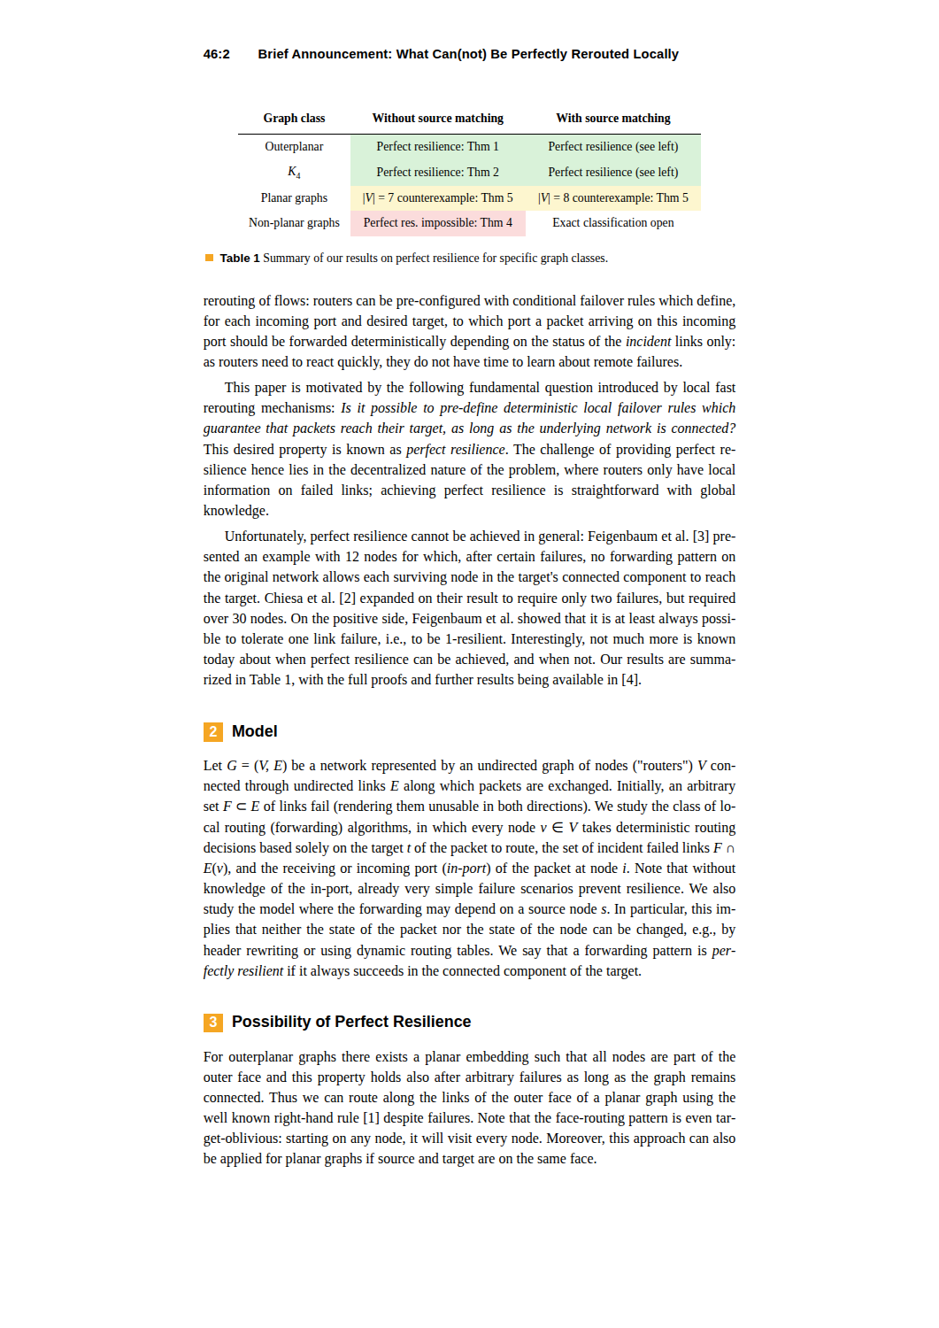46:2 Brief Announcement: What Can(not) Be Perfectly Rerouted Locally
| Graph class | Without source matching | With source matching |
| --- | --- | --- |
| Outerplanar | Perfect resilience: Thm 1 | Perfect resilience (see left) |
| K 4 | Perfect resilience: Thm 2 | Perfect resilience (see left) |
| Planar graphs | / V / = 7 counterexample: Thm 5 | / V / = 8 counterexample: Thm 5 |
| Non-planar graphs | Perfect res. impossible: Thm 4 | Exact classification open |
Table 1 Summary of our results on perfect resilience for specific graph classes.
rerouting of flows: routers can be pre-configured with conditional failover rules which define, for each incoming port and desired target, to which port a packet arriving on this incoming port should be forwarded deterministically depending on the status of the incident links only: as routers need to react quickly, they do not have time to learn about remote failures.
This paper is motivated by the following fundamental question introduced by local fast rerouting mechanisms: Is it possible to pre-define deterministic local failover rules which guarantee that packets reach their target, as long as the underlying network is connected? This desired property is known as perfect resilience. The challenge of providing perfect resilience hence lies in the decentralized nature of the problem, where routers only have local information on failed links; achieving perfect resilience is straightforward with global knowledge.
Unfortunately, perfect resilience cannot be achieved in general: Feigenbaum et al. [3] presented an example with 12 nodes for which, after certain failures, no forwarding pattern on the original network allows each surviving node in the target's connected component to reach the target. Chiesa et al. [2] expanded on their result to require only two failures, but required over 30 nodes. On the positive side, Feigenbaum et al. showed that it is at least always possible to tolerate one link failure, i.e., to be 1-resilient. Interestingly, not much more is known today about when perfect resilience can be achieved, and when not. Our results are summarized in Table 1, with the full proofs and further results being available in [4].
2 Model
Let G = (V, E) be a network represented by an undirected graph of nodes ("routers") V connected through undirected links E along which packets are exchanged. Initially, an arbitrary set F ⊂ E of links fail (rendering them unusable in both directions). We study the class of local routing (forwarding) algorithms, in which every node v ∈ V takes deterministic routing decisions based solely on the target t of the packet to route, the set of incident failed links F ∩ E(v), and the receiving or incoming port (in-port) of the packet at node i. Note that without knowledge of the in-port, already very simple failure scenarios prevent resilience. We also study the model where the forwarding may depend on a source node s. In particular, this implies that neither the state of the packet nor the state of the node can be changed, e.g., by header rewriting or using dynamic routing tables. We say that a forwarding pattern is perfectly resilient if it always succeeds in the connected component of the target.
3 Possibility of Perfect Resilience
For outerplanar graphs there exists a planar embedding such that all nodes are part of the outer face and this property holds also after arbitrary failures as long as the graph remains connected. Thus we can route along the links of the outer face of a planar graph using the well known right-hand rule [1] despite failures. Note that the face-routing pattern is even target-oblivious: starting on any node, it will visit every node. Moreover, this approach can also be applied for planar graphs if source and target are on the same face.